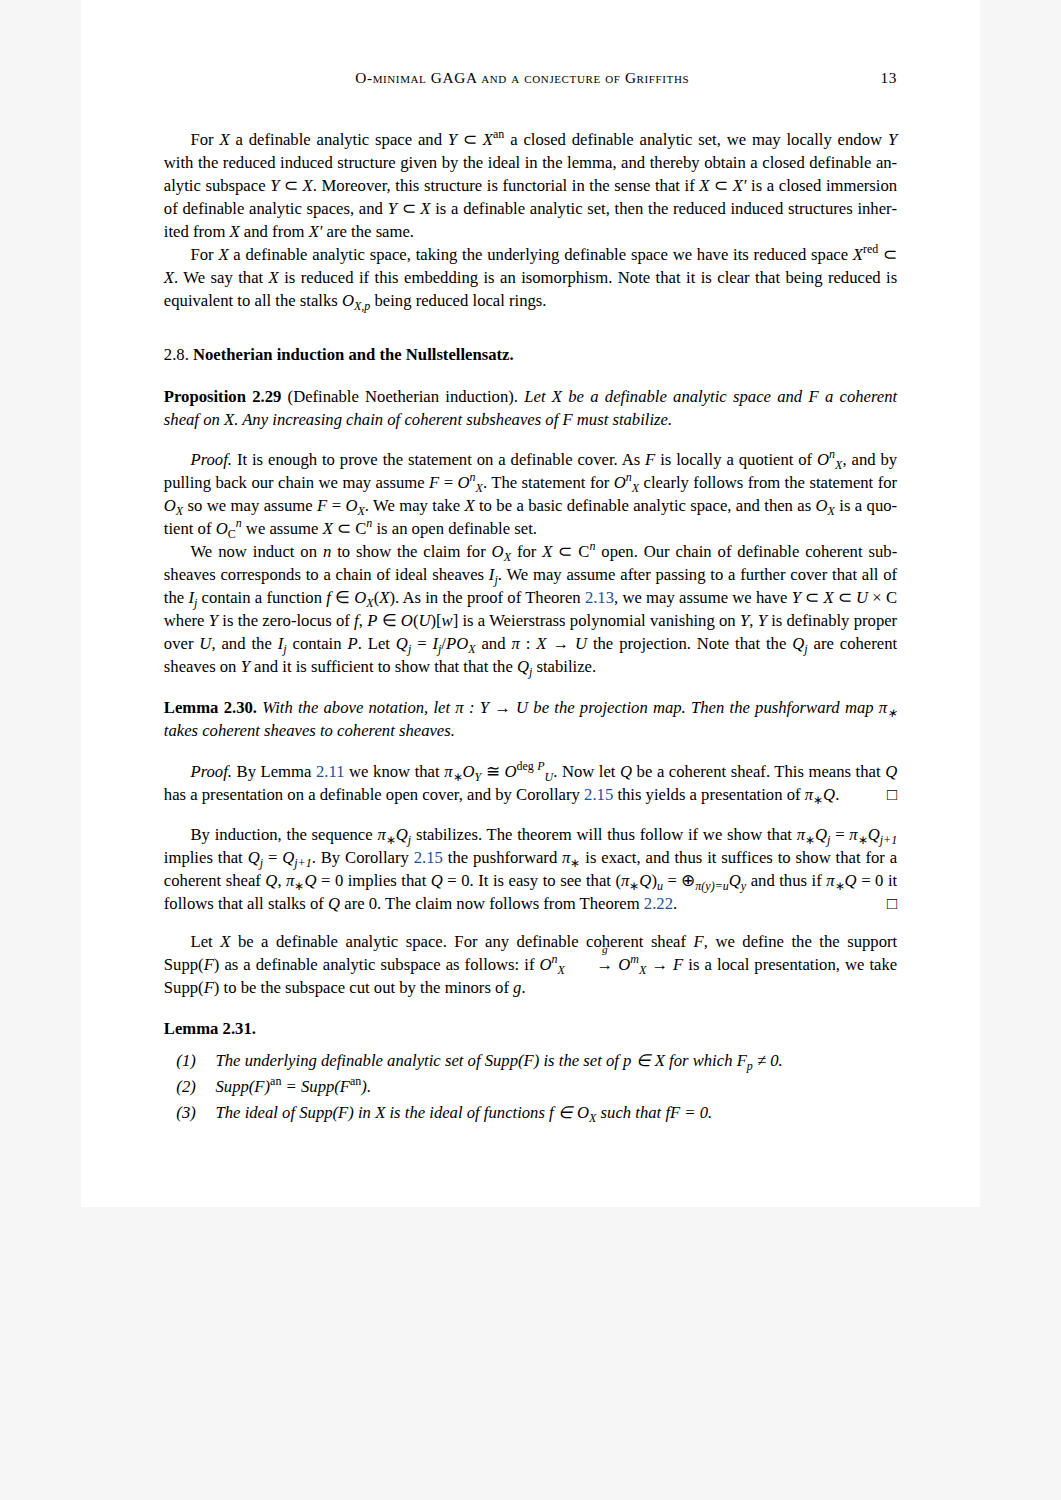O-minimal GAGA and a conjecture of Griffiths 13
For X a definable analytic space and Y ⊂ Xan a closed definable analytic set, we may locally endow Y with the reduced induced structure given by the ideal in the lemma, and thereby obtain a closed definable analytic subspace Y ⊂ X. Moreover, this structure is functorial in the sense that if X ⊂ X′ is a closed immersion of definable analytic spaces, and Y ⊂ X is a definable analytic set, then the reduced induced structures inherited from X and from X′ are the same.
For X a definable analytic space, taking the underlying definable space we have its reduced space Xred ⊂ X. We say that X is reduced if this embedding is an isomorphism. Note that it is clear that being reduced is equivalent to all the stalks OX,p being reduced local rings.
2.8. Noetherian induction and the Nullstellensatz.
Proposition 2.29 (Definable Noetherian induction). Let X be a definable analytic space and F a coherent sheaf on X. Any increasing chain of coherent subsheaves of F must stabilize.
Proof. It is enough to prove the statement on a definable cover. As F is locally a quotient of OnX, and by pulling back our chain we may assume F = OnX. The statement for OnX clearly follows from the statement for OX so we may assume F = OX. We may take X to be a basic definable analytic space, and then as OX is a quotient of OCn we assume X ⊂ Cn is an open definable set.
We now induct on n to show the claim for OX for X ⊂ Cn open. Our chain of definable coherent subsheaves corresponds to a chain of ideal sheaves Ij. We may assume after passing to a further cover that all of the Ij contain a function f ∈ OX(X). As in the proof of Theoren 2.13, we may assume we have Y ⊂ X ⊂ U × C where Y is the zero-locus of f, P ∈ O(U)[w] is a Weierstrass polynomial vanishing on Y, Y is definably proper over U, and the Ij contain P. Let Qj = Ij/POX and π : X → U the projection. Note that the Qj are coherent sheaves on Y and it is sufficient to show that that the Qj stabilize.
Lemma 2.30. With the above notation, let π : Y → U be the projection map. Then the pushforward map π∗ takes coherent sheaves to coherent sheaves.
Proof. By Lemma 2.11 we know that π∗OY ≅ Odeg PU. Now let Q be a coherent sheaf. This means that Q has a presentation on a definable open cover, and by Corollary 2.15 this yields a presentation of π∗Q. □
By induction, the sequence π∗Qj stabilizes. The theorem will thus follow if we show that π∗Qj = π∗Qj+1 implies that Qj = Qj+1. By Corollary 2.15 the pushforward π∗ is exact, and thus it suffices to show that for a coherent sheaf Q, π∗Q = 0 implies that Q = 0. It is easy to see that (π∗Q)u = ⊕π(y)=uQy and thus if π∗Q = 0 it follows that all stalks of Q are 0. The claim now follows from Theorem 2.22. □
Let X be a definable analytic space. For any definable coherent sheaf F, we define the the support Supp(F) as a definable analytic subspace as follows: if OnX g→ OmX → F is a local presentation, we take Supp(F) to be the subspace cut out by the minors of g.
Lemma 2.31.
The underlying definable analytic set of Supp(F) is the set of p ∈ X for which Fp ≠ 0.
Supp(F)an = Supp(Fan).
The ideal of Supp(F) in X is the ideal of functions f ∈ OX such that fF = 0.